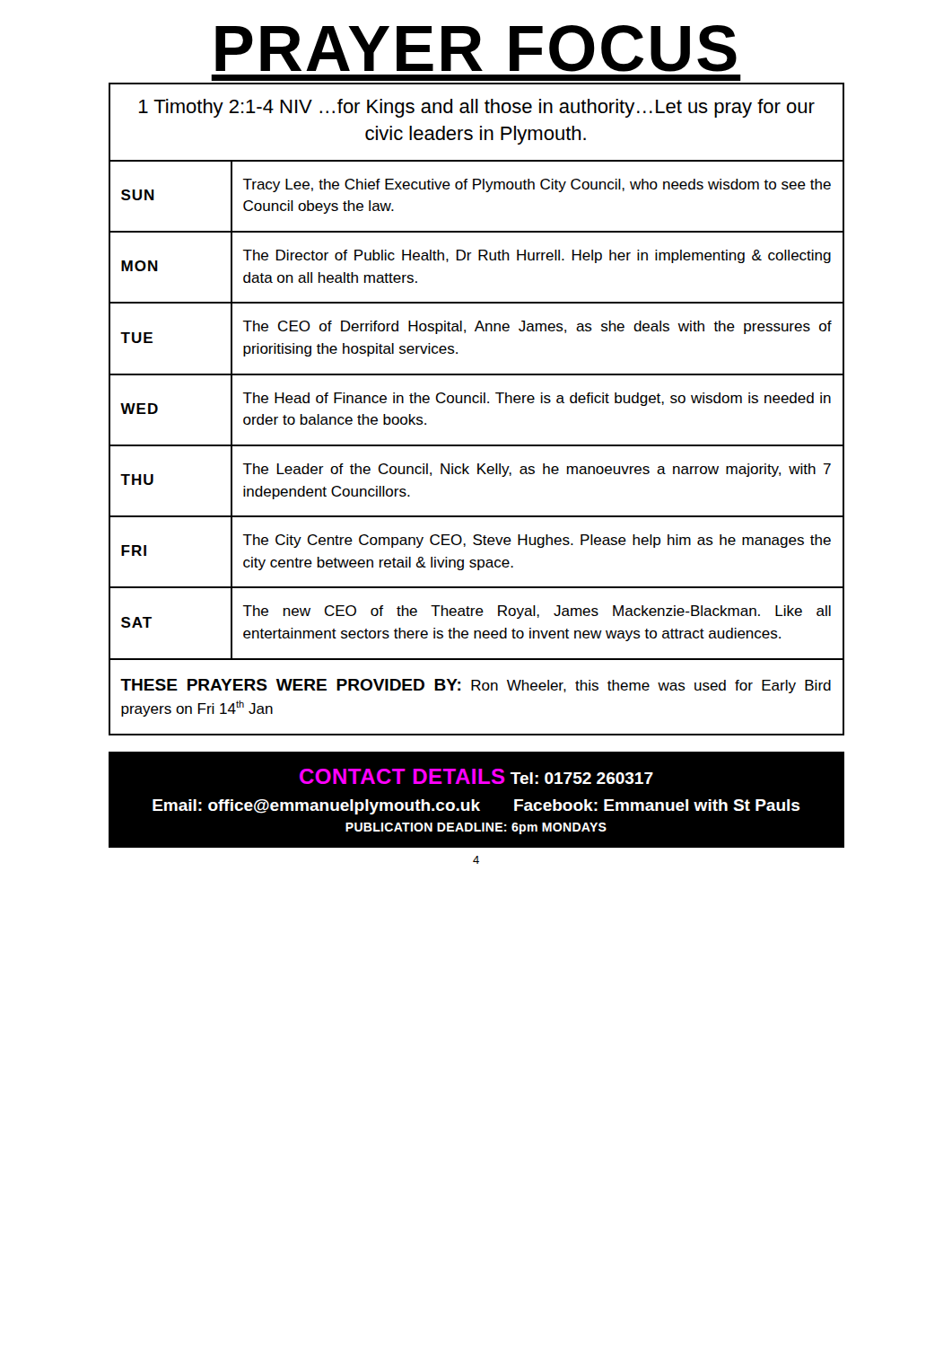PRAYER FOCUS
1 Timothy 2:1-4 NIV …for Kings and all those in authority…Let us pray for our civic leaders in Plymouth.
| SUN | Tracy Lee, the Chief Executive of Plymouth City Council, who needs wisdom to see the Council obeys the law. |
| MON | The Director of Public Health, Dr Ruth Hurrell. Help her in implementing & collecting data on all health matters. |
| TUE | The CEO of Derriford Hospital, Anne James, as she deals with the pressures of prioritising the hospital services. |
| WED | The Head of Finance in the Council. There is a deficit budget, so wisdom is needed in order to balance the books. |
| THU | The Leader of the Council, Nick Kelly, as he manoeuvres a narrow majority, with 7 independent Councillors. |
| FRI | The City Centre Company CEO, Steve Hughes. Please help him as he manages the city centre between retail & living space. |
| SAT | The new CEO of the Theatre Royal, James Mackenzie-Blackman. Like all entertainment sectors there is the need to invent new ways to attract audiences. |
| THESE PRAYERS WERE PROVIDED BY: Ron Wheeler, this theme was used for Early Bird prayers on Fri 14 th Jan |
CONTACT DETAILS Tel: 01752 260317
Email: office@emmanuelplymouth.co.uk Facebook: Emmanuel with St Pauls
PUBLICATION DEADLINE: 6pm MONDAYS
4